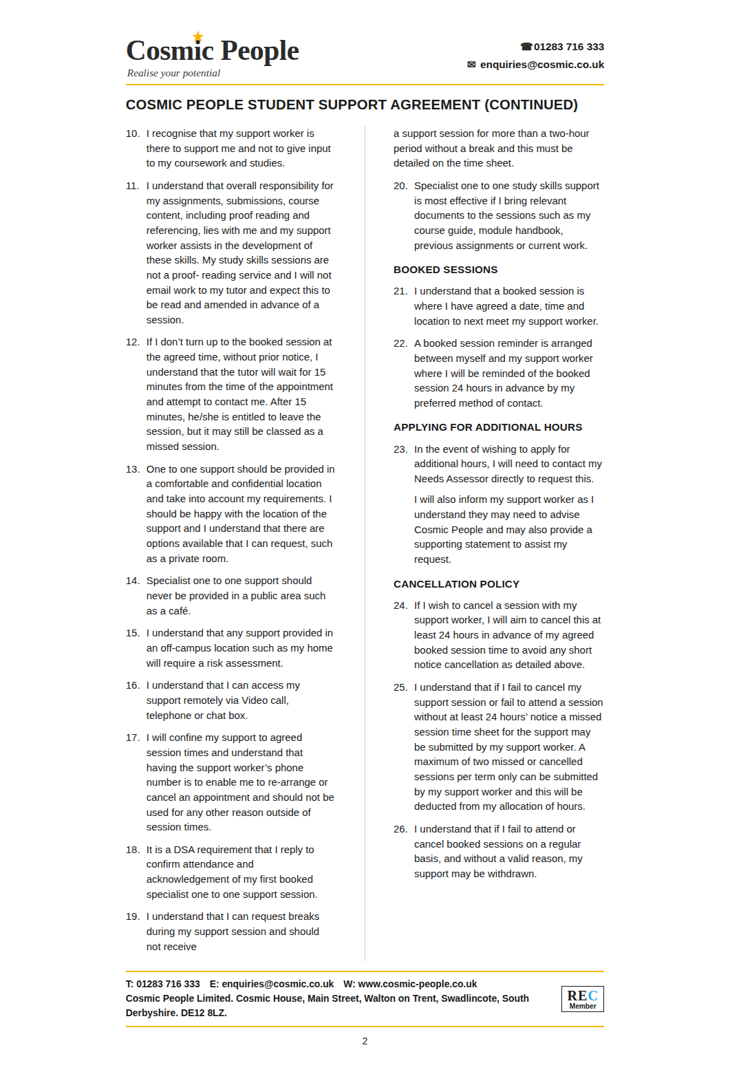Cosmic People★
Realise your potential
☎01283 716 333
✉enquiries@cosmic.co.uk
COSMIC PEOPLE STUDENT SUPPORT AGREEMENT (CONTINUED)
10.
I recognise that my support worker is there to support me and not to give input to my coursework and studies.
11.
I understand that overall responsibility for my assignments, submissions, course content, including proof reading and referencing, lies with me and my support worker assists in the development of these skills. My study skills sessions are not a proof- reading service and I will not email work to my tutor and expect this to be read and amended in advance of a session.
12.
If I don’t turn up to the booked session at the agreed time, without prior notice, I understand that the tutor will wait for 15 minutes from the time of the appointment and attempt to contact me. After 15 minutes, he/she is entitled to leave the session, but it may still be classed as a missed session.
13.
One to one support should be provided in a comfortable and confidential location and take into account my requirements. I should be happy with the location of the support and I understand that there are options available that I can request, such as a private room.
14.
Specialist one to one support should never be provided in a public area such as a café.
15.
I understand that any support provided in an off-campus location such as my home will require a risk assessment.
16.
I understand that I can access my support remotely via Video call, telephone or chat box.
17.
I will confine my support to agreed session times and understand that having the support worker’s phone number is to enable me to re-arrange or cancel an appointment and should not be used for any other reason outside of session times.
18.
It is a DSA requirement that I reply to confirm attendance and acknowledgement of my first booked specialist one to one support session.
19.
I understand that I can request breaks during my support session and should not receive
a support session for more than a two-hour period without a break and this must be detailed on the time sheet.
20.
Specialist one to one study skills support is most effective if I bring relevant documents to the sessions such as my course guide, module handbook, previous assignments or current work.
Booked Sessions
21.
I understand that a booked session is where I have agreed a date, time and location to next meet my support worker.
22.
A booked session reminder is arranged between myself and my support worker where I will be reminded of the booked session 24 hours in advance by my preferred method of contact.
Applying for Additional Hours
23.
In the event of wishing to apply for additional hours, I will need to contact my Needs Assessor directly to request this.
I will also inform my support worker as I understand they may need to advise Cosmic People and may also provide a supporting statement to assist my request.
Cancellation Policy
24.
If I wish to cancel a session with my support worker, I will aim to cancel this at least 24 hours in advance of my agreed booked session time to avoid any short notice cancellation as detailed above.
25.
I understand that if I fail to cancel my support session or fail to attend a session without at least 24 hours’ notice a missed session time sheet for the support may be submitted by my support worker. A maximum of two missed or cancelled sessions per term only can be submitted by my support worker and this will be deducted from my allocation of hours.
26.
I understand that if I fail to attend or cancel booked sessions on a regular basis, and without a valid reason, my support may be withdrawn.
T: 01283 716 333 E: enquiries@cosmic.co.uk W: www.cosmic-people.co.uk
Cosmic People Limited. Cosmic House, Main Street, Walton on Trent, Swadlincote, South Derbyshire. DE12 8LZ.
REC
Member
2